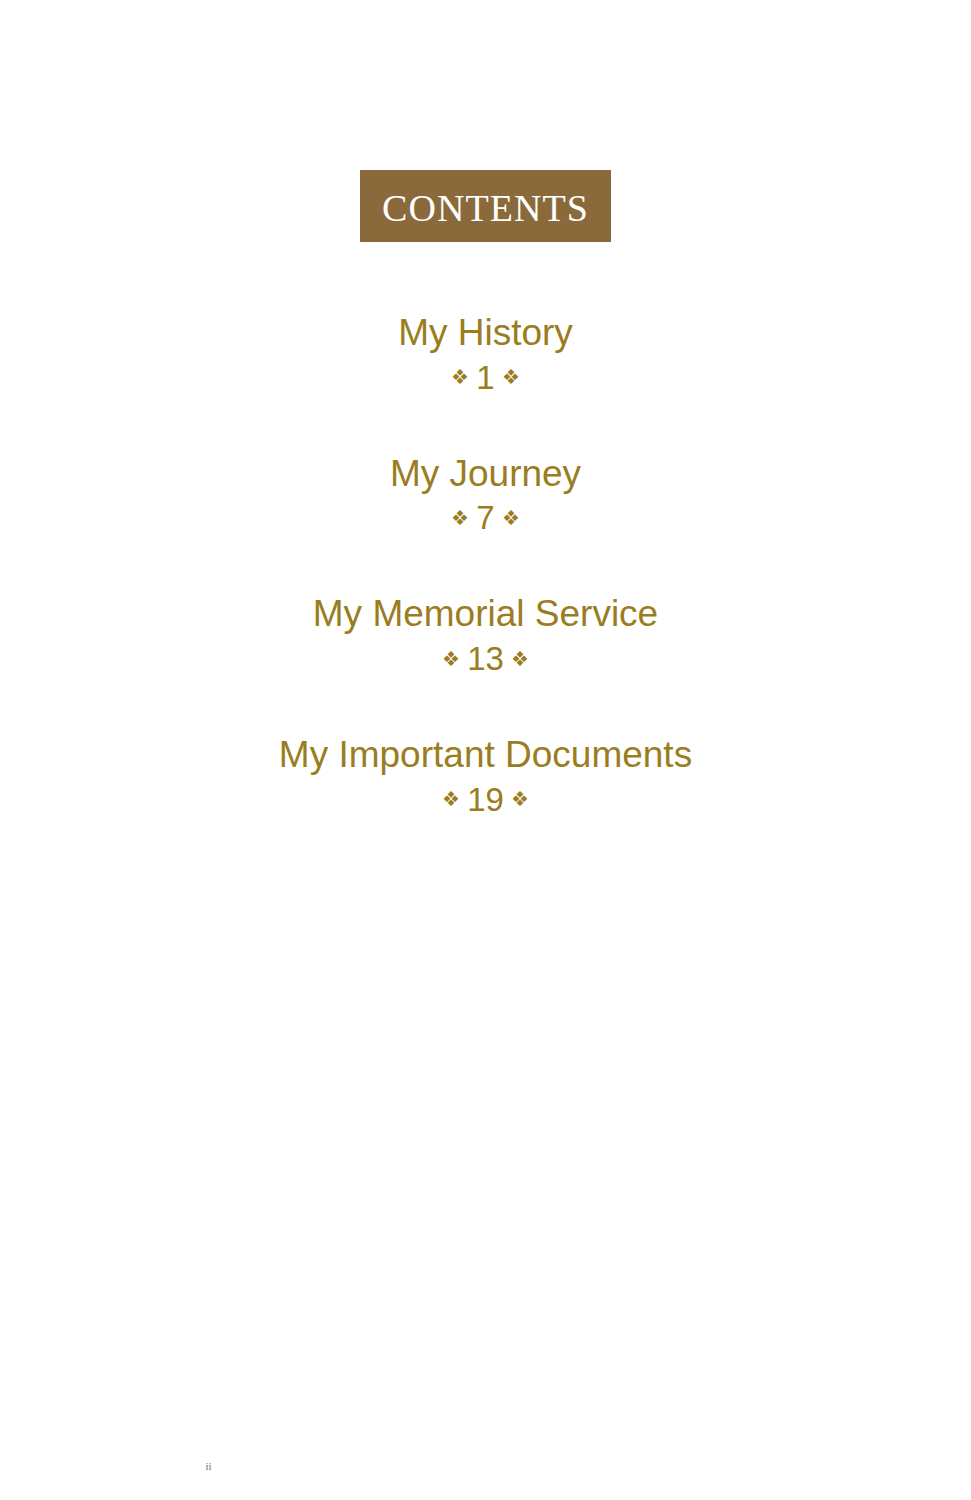Contents
My History ❖1❖
My Journey ❖7❖
My Memorial Service ❖13❖
My Important Documents ❖19❖
ii